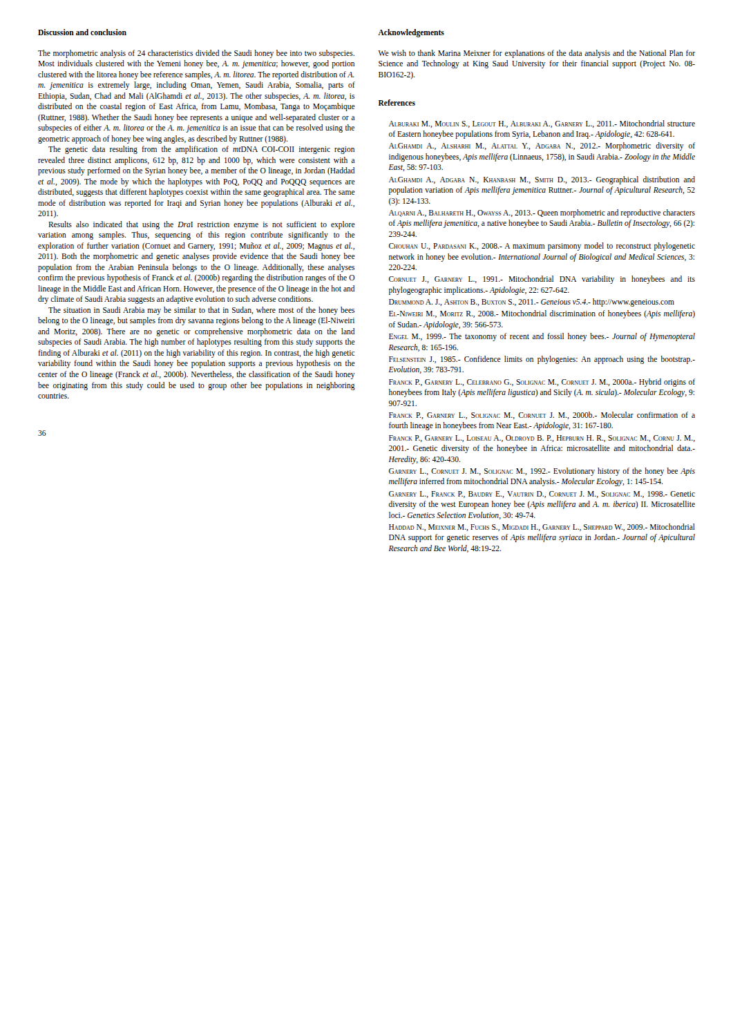Discussion and conclusion
The morphometric analysis of 24 characteristics divided the Saudi honey bee into two subspecies. Most individuals clustered with the Yemeni honey bee, A. m. jemenitica; however, good portion clustered with the litorea honey bee reference samples, A. m. litorea. The reported distribution of A. m. jemenitica is extremely large, including Oman, Yemen, Saudi Arabia, Somalia, parts of Ethiopia, Sudan, Chad and Mali (AlGhamdi et al., 2013). The other subspecies, A. m. litorea, is distributed on the coastal region of East Africa, from Lamu, Mombasa, Tanga to Moçambique (Ruttner, 1988). Whether the Saudi honey bee represents a unique and well-separated cluster or a subspecies of either A. m. litorea or the A. m. jemenitica is an issue that can be resolved using the geometric approach of honey bee wing angles, as described by Ruttner (1988).
The genetic data resulting from the amplification of mt DNA COI-COII intergenic region revealed three distinct amplicons, 612 bp, 812 bp and 1000 bp, which were consistent with a previous study performed on the Syrian honey bee, a member of the O lineage, in Jordan (Haddad et al., 2009). The mode by which the haplotypes with PoQ, PoQQ and PoQQQ sequences are distributed, suggests that different haplotypes coexist within the same geographical area. The same mode of distribution was reported for Iraqi and Syrian honey bee populations (Alburaki et al., 2011).
Results also indicated that using the Dra I restriction enzyme is not sufficient to explore variation among samples. Thus, sequencing of this region contribute significantly to the exploration of further variation (Cornuet and Garnery, 1991; Muñoz et al., 2009; Magnus et al., 2011). Both the morphometric and genetic analyses provide evidence that the Saudi honey bee population from the Arabian Peninsula belongs to the O lineage. Additionally, these analyses confirm the previous hypothesis of Franck et al. (2000b) regarding the distribution ranges of the O lineage in the Middle East and African Horn. However, the presence of the O lineage in the hot and dry climate of Saudi Arabia suggests an adaptive evolution to such adverse conditions.
The situation in Saudi Arabia may be similar to that in Sudan, where most of the honey bees belong to the O lineage, but samples from dry savanna regions belong to the A lineage (El-Niweiri and Moritz, 2008). There are no genetic or comprehensive morphometric data on the land subspecies of Saudi Arabia. The high number of haplotypes resulting from this study supports the finding of Alburaki et al. (2011) on the high variability of this region. In contrast, the high genetic variability found within the Saudi honey bee population supports a previous hypothesis on the center of the O lineage (Franck et al., 2000b). Nevertheless, the classification of the Saudi honey bee originating from this study could be used to group other bee populations in neighboring countries.
36
Acknowledgements
We wish to thank Marina Meixner for explanations of the data analysis and the National Plan for Science and Technology at King Saud University for their financial support (Project No. 08-BIO162-2).
References
Alburaki M., Moulin S., Legout H., Alburaki A., Garnery L., 2011.- Mitochondrial structure of Eastern honeybee populations from Syria, Lebanon and Iraq.- Apidologie, 42: 628-641.
AlGhamdi A., Alsharhi M., Alattal Y., Adgaba N., 2012.- Morphometric diversity of indigenous honeybees, Apis mellifera (Linnaeus, 1758), in Saudi Arabia.- Zoology in the Middle East, 58: 97-103.
AlGhamdi A., Adgaba N., Khanbash M., Smith D., 2013.- Geographical distribution and population variation of Apis mellifera jemenitica Ruttner.- Journal of Apicultural Research, 52 (3): 124-133.
Alqarni A., Balhareth H., Owayss A., 2013.- Queen morphometric and reproductive characters of Apis mellifera jemenitica, a native honeybee to Saudi Arabia.- Bulletin of Insectology, 66 (2): 239-244.
Chouhan U., Pardasani K., 2008.- A maximum parsimony model to reconstruct phylogenetic network in honey bee evolution.- International Journal of Biological and Medical Sciences, 3: 220-224.
Cornuet J., Garnery L., 1991.- Mitochondrial DNA variability in honeybees and its phylogeographic implications.- Apidologie, 22: 627-642.
Drummond A. J., Ashton B., Buxton S., 2011.- Geneious v5.4.- http://www.geneious.com
El-Niweiri M., Moritz R., 2008.- Mitochondrial discrimination of honeybees (Apis mellifera) of Sudan.- Apidologie, 39: 566-573.
Engel M., 1999.- The taxonomy of recent and fossil honey bees.- Journal of Hymenopteral Research, 8: 165-196.
Felsenstein J., 1985.- Confidence limits on phylogenies: An approach using the bootstrap.- Evolution, 39: 783-791.
Franck P., Garnery L., Celebrano G., Solignac M., Cornuet J. M., 2000a.- Hybrid origins of honeybees from Italy (Apis mellifera ligustica) and Sicily (A. m. sicula).- Molecular Ecology, 9: 907-921.
Franck P., Garnery L., Solignac M., Cornuet J. M., 2000b.- Molecular confirmation of a fourth lineage in honeybees from Near East.- Apidologie, 31: 167-180.
Franck P., Garnery L., Loiseau A., Oldroyd B. P., Hepburn H. R., Solignac M., Cornu J. M., 2001.- Genetic diversity of the honeybee in Africa: microsatellite and mitochondrial data.- Heredity, 86: 420-430.
Garnery L., Cornuet J. M., Solignac M., 1992.- Evolutionary history of the honey bee Apis mellifera inferred from mitochondrial DNA analysis.- Molecular Ecology, 1: 145-154.
Garnery L., Franck P., Baudry E., Vautrin D., Cornuet J. M., Solignac M., 1998.- Genetic diversity of the west European honey bee (Apis mellifera and A. m. iberica) II. Microsatellite loci.- Genetics Selection Evolution, 30: 49-74.
Haddad N., Meixner M., Fuchs S., Migdadi H., Garnery L., Sheppard W., 2009.- Mitochondrial DNA support for genetic reserves of Apis mellifera syriaca in Jordan.- Journal of Apicultural Research and Bee World, 48:19-22.